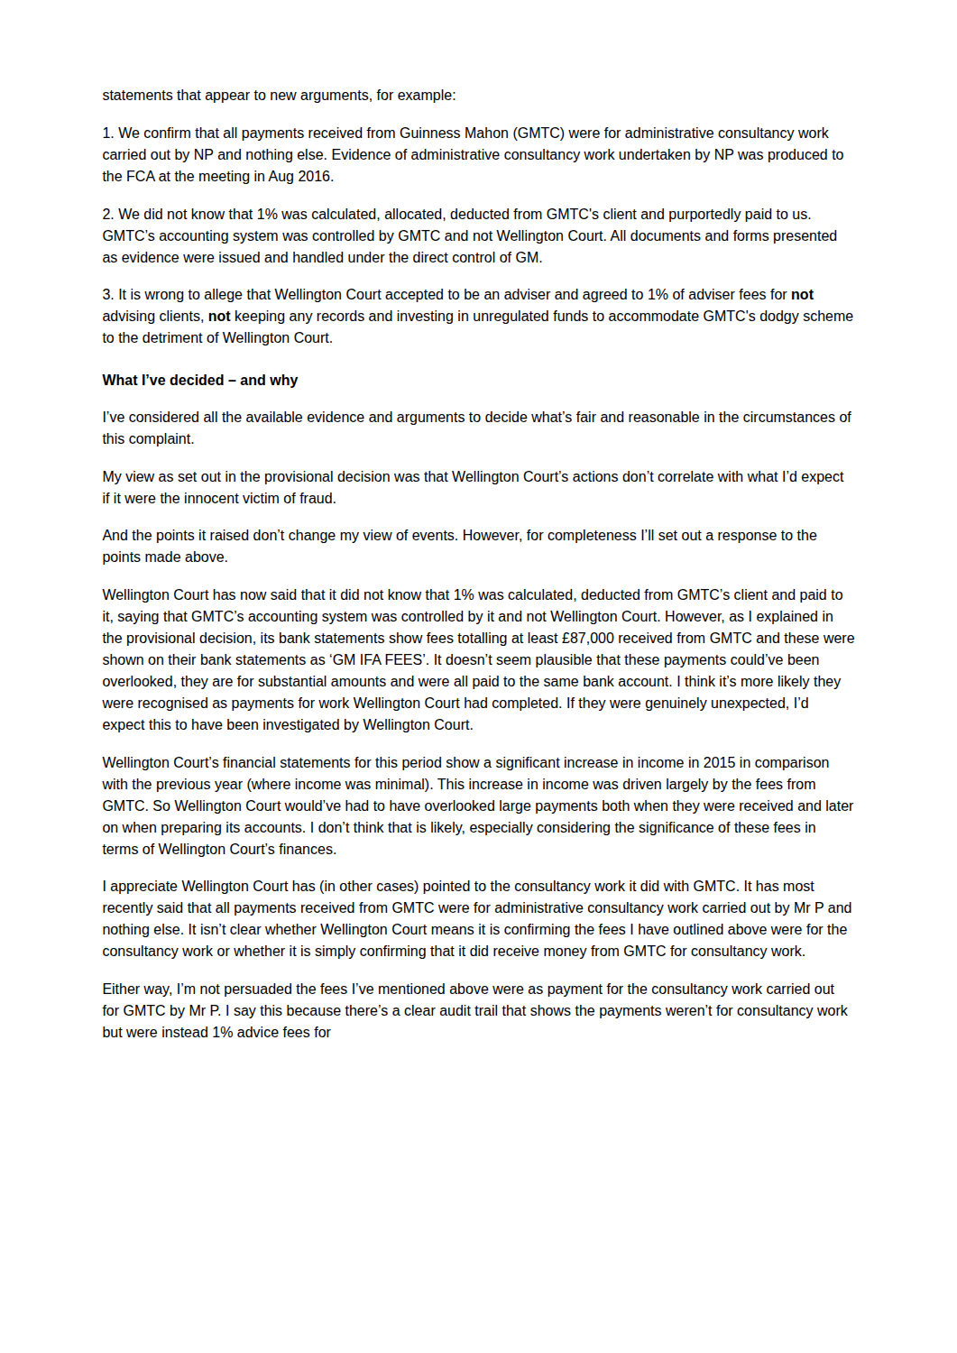statements that appear to new arguments, for example:
1. We confirm that all payments received from Guinness Mahon (GMTC) were for administrative consultancy work carried out by NP and nothing else. Evidence of administrative consultancy work undertaken by NP was produced to the FCA at the meeting in Aug 2016.
2. We did not know that 1% was calculated, allocated, deducted from GMTC's client and purportedly paid to us. GMTC’s accounting system was controlled by GMTC and not Wellington Court. All documents and forms presented as evidence were issued and handled under the direct control of GM.
3. It is wrong to allege that Wellington Court accepted to be an adviser and agreed to 1% of adviser fees for not advising clients, not keeping any records and investing in unregulated funds to accommodate GMTC's dodgy scheme to the detriment of Wellington Court.
What I’ve decided – and why
I’ve considered all the available evidence and arguments to decide what’s fair and reasonable in the circumstances of this complaint.
My view as set out in the provisional decision was that Wellington Court’s actions don’t correlate with what I’d expect if it were the innocent victim of fraud.
And the points it raised don’t change my view of events. However, for completeness I’ll set out a response to the points made above.
Wellington Court has now said that it did not know that 1% was calculated, deducted from GMTC’s client and paid to it, saying that GMTC’s accounting system was controlled by it and not Wellington Court. However, as I explained in the provisional decision, its bank statements show fees totalling at least £87,000 received from GMTC and these were shown on their bank statements as ‘GM IFA FEES’. It doesn’t seem plausible that these payments could’ve been overlooked, they are for substantial amounts and were all paid to the same bank account. I think it’s more likely they were recognised as payments for work Wellington Court had completed. If they were genuinely unexpected, I’d expect this to have been investigated by Wellington Court.
Wellington Court’s financial statements for this period show a significant increase in income in 2015 in comparison with the previous year (where income was minimal). This increase in income was driven largely by the fees from GMTC. So Wellington Court would’ve had to have overlooked large payments both when they were received and later on when preparing its accounts. I don’t think that is likely, especially considering the significance of these fees in terms of Wellington Court’s finances.
I appreciate Wellington Court has (in other cases) pointed to the consultancy work it did with GMTC. It has most recently said that all payments received from GMTC were for administrative consultancy work carried out by Mr P and nothing else. It isn’t clear whether Wellington Court means it is confirming the fees I have outlined above were for the consultancy work or whether it is simply confirming that it did receive money from GMTC for consultancy work.
Either way, I’m not persuaded the fees I’ve mentioned above were as payment for the consultancy work carried out for GMTC by Mr P. I say this because there’s a clear audit trail that shows the payments weren’t for consultancy work but were instead 1% advice fees for